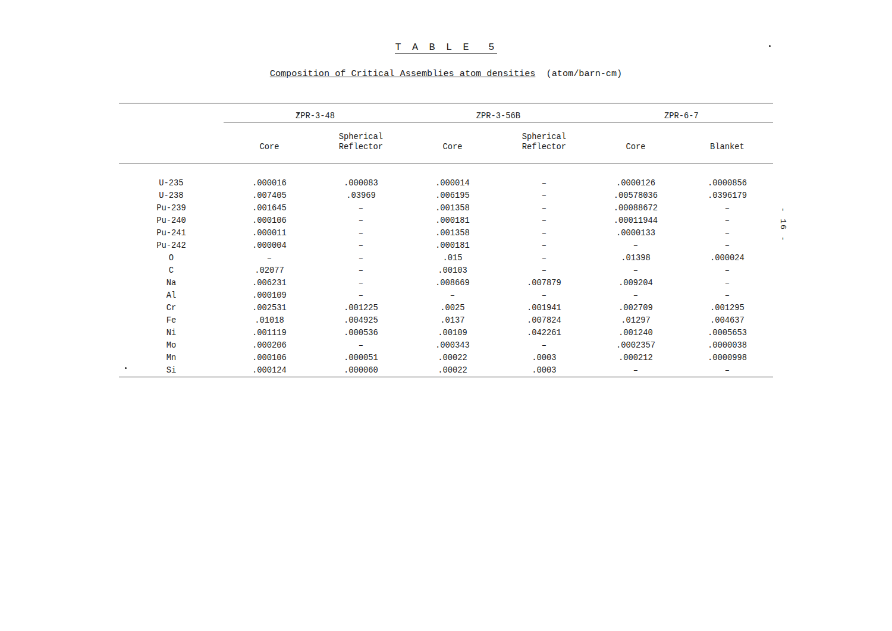T A B L E 5
Composition of Critical Assemblies atom densities (atom/barn-cm)
| | ZPR-3-48 | ZPR-3-56B | ZPR-6-7 |
| --- | --- | --- | --- |
| | Core | Spherical Reflector | Core | Spherical Reflector | Core | Blanket |
| U-235 | .000016 | .000083 | .000014 | – | .0000126 | .0000856 |
| U-238 | .007405 | .03969 | .006195 | – | .00578036 | .0396179 |
| Pu-239 | .001645 | – | .001358 | – | .00088672 | – |
| Pu-240 | .000106 | – | .000181 | – | .00011944 | – |
| Pu-241 | .000011 | – | .001358 | – | .0000133 | – |
| Pu-242 | .000004 | – | .000181 | – | – | – |
| O | – | – | .015 | – | .01398 | .000024 |
| C | .02077 | – | .00103 | – | – | – |
| Na | .006231 | – | .008669 | .007879 | .009204 | – |
| Al | .000109 | – | – | – | – | – |
| Cr | .002531 | .001225 | .0025 | .001941 | .002709 | .001295 |
| Fe | .01018 | .004925 | .0137 | .007824 | .01297 | .004637 |
| Ni | .001119 | .000536 | .00109 | .042261 | .001240 | .0005653 |
| Mo | .000206 | – | .000343 | – | .0002357 | .0000038 |
| Mn | .000106 | .000051 | .00022 | .0003 | .000212 | .0000998 |
| Si | .000124 | .000060 | .00022 | .0003 | – | – |
- 16 -